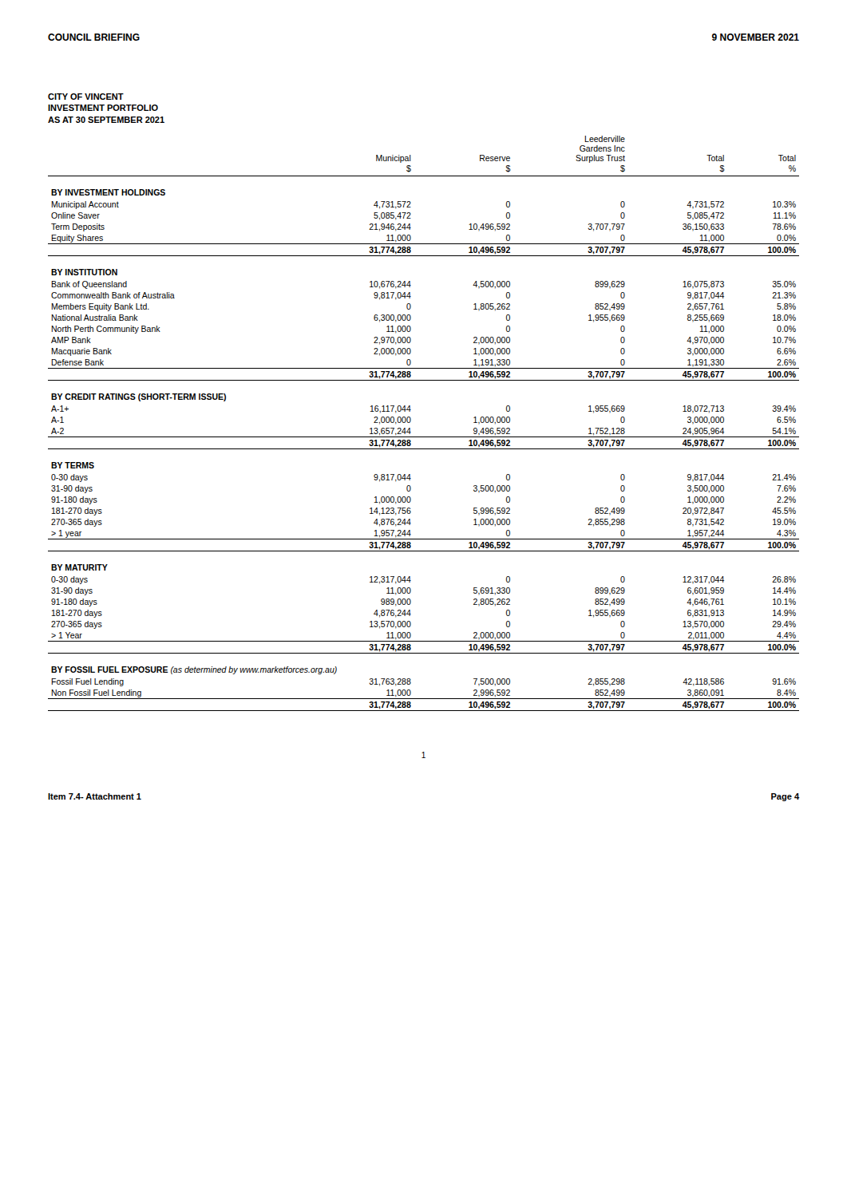COUNCIL BRIEFING
9 NOVEMBER 2021
CITY OF VINCENT
INVESTMENT PORTFOLIO
AS AT 30 SEPTEMBER 2021
| | Municipal | Reserve | Leederville Gardens Inc Surplus Trust | Total | Total |
| --- | --- | --- | --- | --- | --- |
| | $ | $ | $ | $ | % |
| BY INVESTMENT HOLDINGS |
| Municipal Account | 4,731,572 | 0 | 0 | 4,731,572 | 10.3% |
| Online Saver | 5,085,472 | 0 | 0 | 5,085,472 | 11.1% |
| Term Deposits | 21,946,244 | 10,496,592 | 3,707,797 | 36,150,633 | 78.6% |
| Equity Shares | 11,000 | 0 | 0 | 11,000 | 0.0% |
| | 31,774,288 | 10,496,592 | 3,707,797 | 45,978,677 | 100.0% |
| BY INSTITUTION |
| Bank of Queensland | 10,676,244 | 4,500,000 | 899,629 | 16,075,873 | 35.0% |
| Commonwealth Bank of Australia | 9,817,044 | 0 | 0 | 9,817,044 | 21.3% |
| Members Equity Bank Ltd. | 0 | 1,805,262 | 852,499 | 2,657,761 | 5.8% |
| National Australia Bank | 6,300,000 | 0 | 1,955,669 | 8,255,669 | 18.0% |
| North Perth Community Bank | 11,000 | 0 | 0 | 11,000 | 0.0% |
| AMP Bank | 2,970,000 | 2,000,000 | 0 | 4,970,000 | 10.7% |
| Macquarie Bank | 2,000,000 | 1,000,000 | 0 | 3,000,000 | 6.6% |
| Defense Bank | 0 | 1,191,330 | 0 | 1,191,330 | 2.6% |
| | 31,774,288 | 10,496,592 | 3,707,797 | 45,978,677 | 100.0% |
| BY CREDIT RATINGS (SHORT-TERM ISSUE) |
| A-1+ | 16,117,044 | 0 | 1,955,669 | 18,072,713 | 39.4% |
| A-1 | 2,000,000 | 1,000,000 | 0 | 3,000,000 | 6.5% |
| A-2 | 13,657,244 | 9,496,592 | 1,752,128 | 24,905,964 | 54.1% |
| | 31,774,288 | 10,496,592 | 3,707,797 | 45,978,677 | 100.0% |
| BY TERMS |
| 0-30 days | 9,817,044 | 0 | 0 | 9,817,044 | 21.4% |
| 31-90 days | 0 | 3,500,000 | 0 | 3,500,000 | 7.6% |
| 91-180 days | 1,000,000 | 0 | 0 | 1,000,000 | 2.2% |
| 181-270 days | 14,123,756 | 5,996,592 | 852,499 | 20,972,847 | 45.5% |
| 270-365 days | 4,876,244 | 1,000,000 | 2,855,298 | 8,731,542 | 19.0% |
| > 1 year | 1,957,244 | 0 | 0 | 1,957,244 | 4.3% |
| | 31,774,288 | 10,496,592 | 3,707,797 | 45,978,677 | 100.0% |
| BY MATURITY |
| 0-30 days | 12,317,044 | 0 | 0 | 12,317,044 | 26.8% |
| 31-90 days | 11,000 | 5,691,330 | 899,629 | 6,601,959 | 14.4% |
| 91-180 days | 989,000 | 2,805,262 | 852,499 | 4,646,761 | 10.1% |
| 181-270 days | 4,876,244 | 0 | 1,955,669 | 6,831,913 | 14.9% |
| 270-365 days | 13,570,000 | 0 | 0 | 13,570,000 | 29.4% |
| > 1 Year | 11,000 | 2,000,000 | 0 | 2,011,000 | 4.4% |
| | 31,774,288 | 10,496,592 | 3,707,797 | 45,978,677 | 100.0% |
| BY FOSSIL FUEL EXPOSURE (as determined by www.marketforces.org.au) |
| Fossil Fuel Lending | 31,763,288 | 7,500,000 | 2,855,298 | 42,118,586 | 91.6% |
| Non Fossil Fuel Lending | 11,000 | 2,996,592 | 852,499 | 3,860,091 | 8.4% |
| | 31,774,288 | 10,496,592 | 3,707,797 | 45,978,677 | 100.0% |
1
Item 7.4- Attachment 1
Page 4